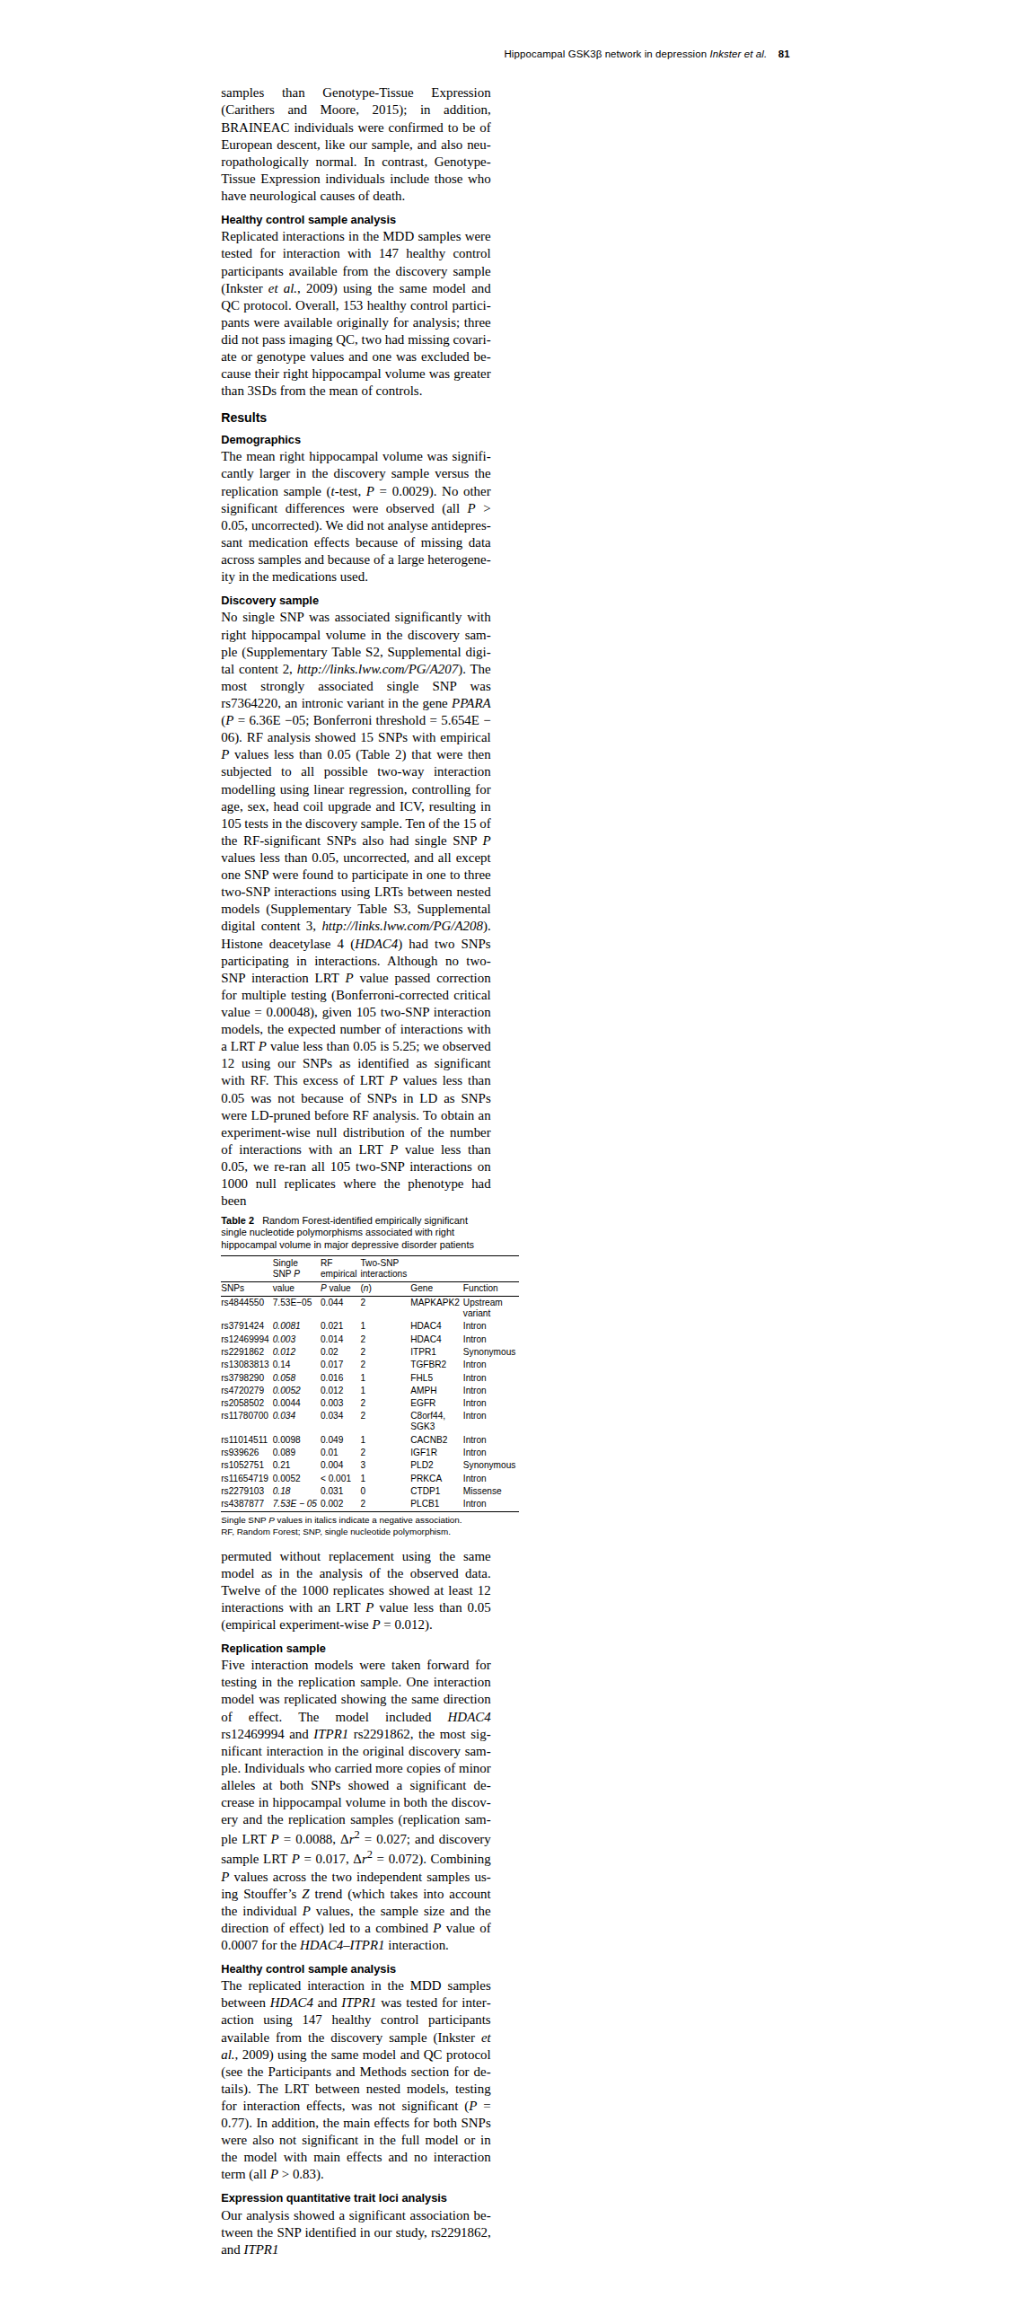Hippocampal GSK3β network in depression Inkster et al. 81
samples than Genotype-Tissue Expression (Carithers and Moore, 2015); in addition, BRAINEAC individuals were confirmed to be of European descent, like our sample, and also neuropathologically normal. In contrast, Genotype-Tissue Expression individuals include those who have neurological causes of death.
Healthy control sample analysis
Replicated interactions in the MDD samples were tested for interaction with 147 healthy control participants available from the discovery sample (Inkster et al., 2009) using the same model and QC protocol. Overall, 153 healthy control participants were available originally for analysis; three did not pass imaging QC, two had missing covariate or genotype values and one was excluded because their right hippocampal volume was greater than 3SDs from the mean of controls.
Results
Demographics
The mean right hippocampal volume was significantly larger in the discovery sample versus the replication sample (t-test, P = 0.0029). No other significant differences were observed (all P > 0.05, uncorrected). We did not analyse antidepressant medication effects because of missing data across samples and because of a large heterogeneity in the medications used.
Discovery sample
No single SNP was associated significantly with right hippocampal volume in the discovery sample (Supplementary Table S2, Supplemental digital content 2, http://links.lww.com/PG/A207). The most strongly associated single SNP was rs7364220, an intronic variant in the gene PPARA (P = 6.36E −05; Bonferroni threshold = 5.654E − 06). RF analysis showed 15 SNPs with empirical P values less than 0.05 (Table 2) that were then subjected to all possible two-way interaction modelling using linear regression, controlling for age, sex, head coil upgrade and ICV, resulting in 105 tests in the discovery sample. Ten of the 15 of the RF-significant SNPs also had single SNP P values less than 0.05, uncorrected, and all except one SNP were found to participate in one to three two-SNP interactions using LRTs between nested models (Supplementary Table S3, Supplemental digital content 3, http://links.lww.com/PG/A208). Histone deacetylase 4 (HDAC4) had two SNPs participating in interactions. Although no two-SNP interaction LRT P value passed correction for multiple testing (Bonferroni-corrected critical value = 0.00048), given 105 two-SNP interaction models, the expected number of interactions with a LRT P value less than 0.05 is 5.25; we observed 12 using our SNPs as identified as significant with RF. This excess of LRT P values less than 0.05 was not because of SNPs in LD as SNPs were LD-pruned before RF analysis. To obtain an experiment-wise null distribution of the number of interactions with an LRT P value less than 0.05, we re-ran all 105 two-SNP interactions on 1000 null replicates where the phenotype had been
Table 2 Random Forest-identified empirically significant single nucleotide polymorphisms associated with right hippocampal volume in major depressive disorder patients
| | Single SNP P | RF empirical | Two-SNP interactions | | |
| --- | --- | --- | --- | --- | --- |
| SNPs | value | P value | ( n ) | Gene | Function |
| rs4844550 | 7.53E−05 | 0.044 | 2 | MAPKAPK2 | Upstream variant |
| rs3791424 | 0.0081 | 0.021 | 1 | HDAC4 | Intron |
| rs12469994 | 0.003 | 0.014 | 2 | HDAC4 | Intron |
| rs2291862 | 0.012 | 0.02 | 2 | ITPR1 | Synonymous |
| rs13083813 | 0.14 | 0.017 | 2 | TGFBR2 | Intron |
| rs3798290 | 0.058 | 0.016 | 1 | FHL5 | Intron |
| rs4720279 | 0.0052 | 0.012 | 1 | AMPH | Intron |
| rs2058502 | 0.0044 | 0.003 | 2 | EGFR | Intron |
| rs11780700 | 0.034 | 0.034 | 2 | C8orf44, SGK3 | Intron |
| rs11014511 | 0.0098 | 0.049 | 1 | CACNB2 | Intron |
| rs939626 | 0.089 | 0.01 | 2 | IGF1R | Intron |
| rs1052751 | 0.21 | 0.004 | 3 | PLD2 | Synonymous |
| rs11654719 | 0.0052 | < 0.001 | 1 | PRKCA | Intron |
| rs2279103 | 0.18 | 0.031 | 0 | CTDP1 | Missense |
| rs4387877 | 7.53E − 05 | 0.002 | 2 | PLCB1 | Intron |
Single SNP P values in italics indicate a negative association.
RF, Random Forest; SNP, single nucleotide polymorphism.
permuted without replacement using the same model as in the analysis of the observed data. Twelve of the 1000 replicates showed at least 12 interactions with an LRT P value less than 0.05 (empirical experiment-wise P = 0.012).
Replication sample
Five interaction models were taken forward for testing in the replication sample. One interaction model was replicated showing the same direction of effect. The model included HDAC4 rs12469994 and ITPR1 rs2291862, the most significant interaction in the original discovery sample. Individuals who carried more copies of minor alleles at both SNPs showed a significant decrease in hippocampal volume in both the discovery and the replication samples (replication sample LRT P = 0.0088, Δr2 = 0.027; and discovery sample LRT P = 0.017, Δr2 = 0.072). Combining P values across the two independent samples using Stouffer’s Z trend (which takes into account the individual P values, the sample size and the direction of effect) led to a combined P value of 0.0007 for the HDAC4–ITPR1 interaction.
Healthy control sample analysis
The replicated interaction in the MDD samples between HDAC4 and ITPR1 was tested for interaction using 147 healthy control participants available from the discovery sample (Inkster et al., 2009) using the same model and QC protocol (see the Participants and Methods section for details). The LRT between nested models, testing for interaction effects, was not significant (P = 0.77). In addition, the main effects for both SNPs were also not significant in the full model or in the model with main effects and no interaction term (all P > 0.83).
Expression quantitative trait loci analysis
Our analysis showed a significant association between the SNP identified in our study, rs2291862, and ITPR1